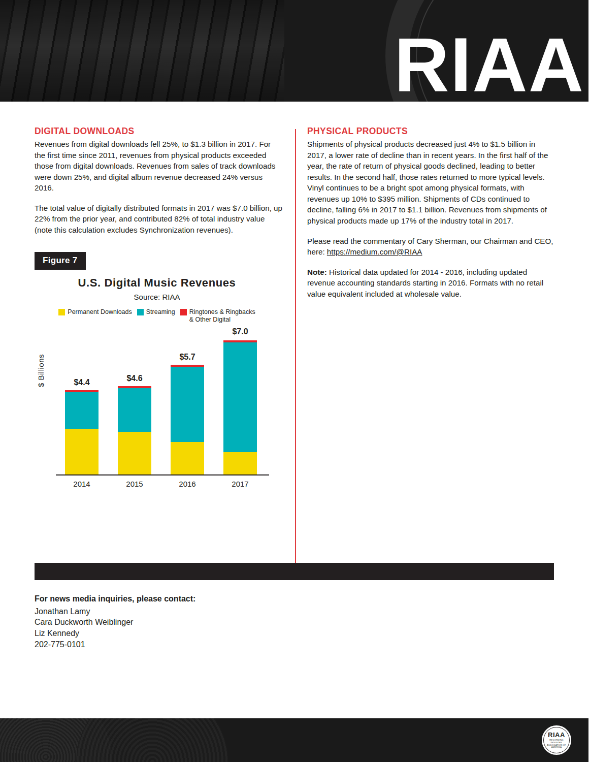RIAA
Digital Downloads
Revenues from digital downloads fell 25%, to $1.3 billion in 2017. For the first time since 2011, revenues from physical products exceeded those from digital downloads. Revenues from sales of track downloads were down 25%, and digital album revenue decreased 24% versus 2016.
The total value of digitally distributed formats in 2017 was $7.0 billion, up 22% from the prior year, and contributed 82% of total industry value (note this calculation excludes Synchronization revenues).
Figure 7
U.S. Digital Music Revenues
Source: RIAA
Permanent Downloads
Streaming
Ringtones & Ringbacks
& Other Digital
$ Billions
$4.4
$4.6
$5.7
$7.0
2014 2015 2016 2017
Physical Products
Shipments of physical products decreased just 4% to $1.5 billion in 2017, a lower rate of decline than in recent years. In the first half of the year, the rate of return of physical goods declined, leading to better results. In the second half, those rates returned to more typical levels. Vinyl continues to be a bright spot among physical formats, with revenues up 10% to $395 million. Shipments of CDs continued to decline, falling 6% in 2017 to $1.1 billion. Revenues from shipments of physical products made up 17% of the industry total in 2017.
Please read the commentary of Cary Sherman, our Chairman and CEO, here: https://medium.com/@RIAA
Note: Historical data updated for 2014 - 2016, including updated revenue accounting standards starting in 2016. Formats with no retail value equivalent included at wholesale value.
For news media inquiries, please contact:
Jonathan Lamy
Cara Duckworth Weiblinger
Liz Kennedy
202-775-0101
RIAA
RECORDING INDUSTRY
ASSOCIATION OF AMERICA